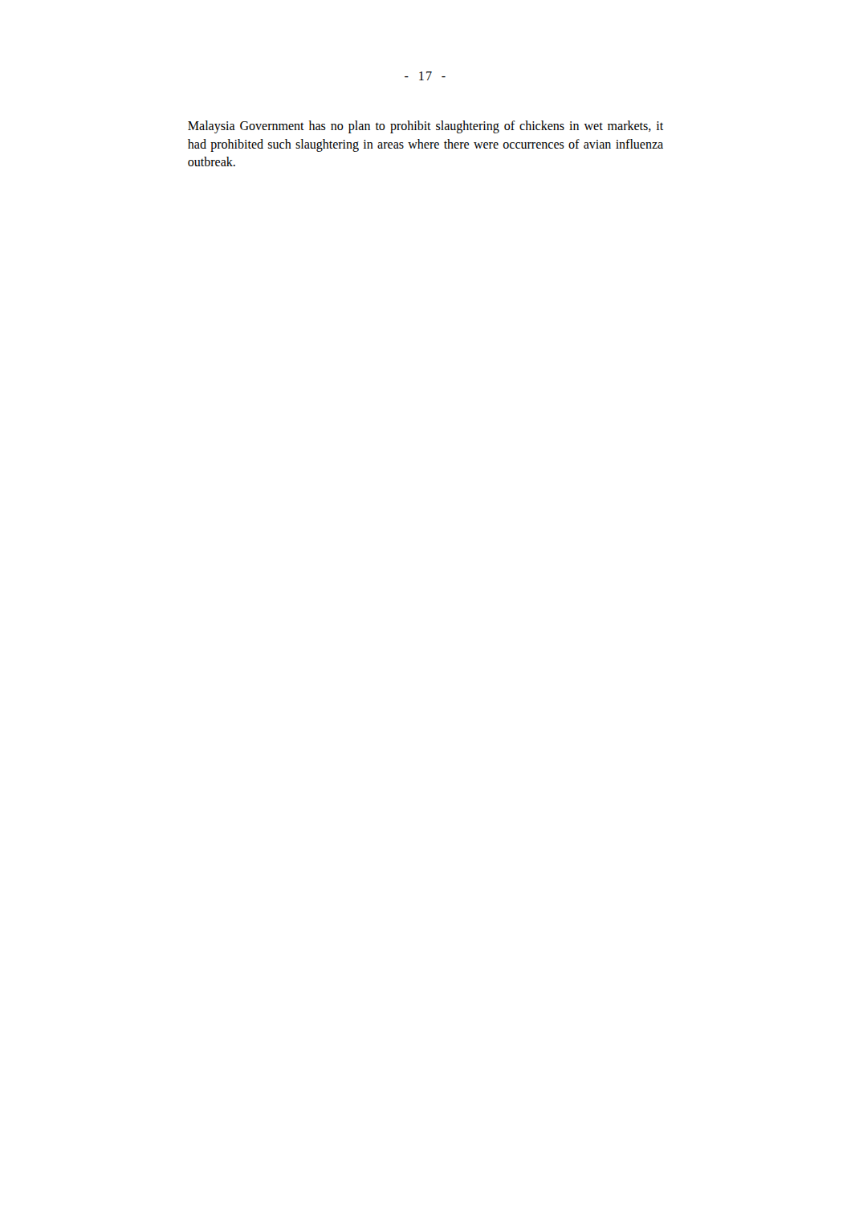- 17 -
Malaysia Government has no plan to prohibit slaughtering of chickens in wet markets, it had prohibited such slaughtering in areas where there were occurrences of avian influenza outbreak.